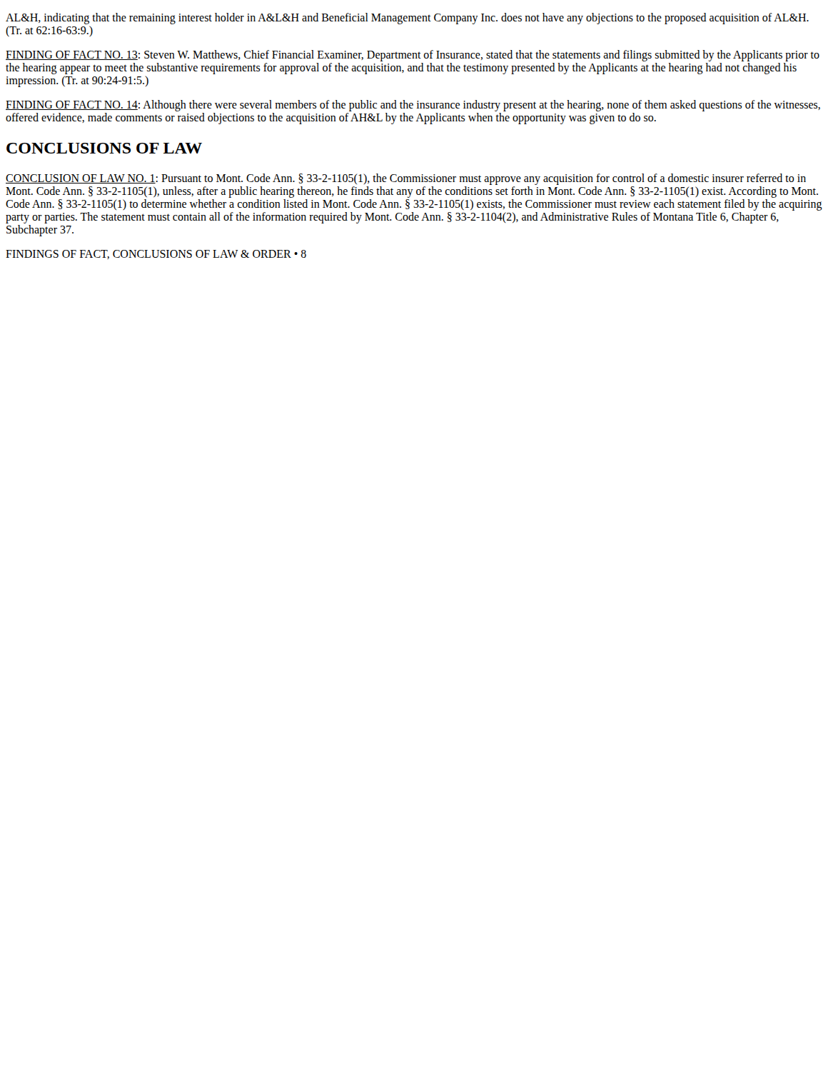AL&H, indicating that the remaining interest holder in A&L&H and Beneficial Management Company Inc. does not have any objections to the proposed acquisition of AL&H. (Tr. at 62:16-63:9.)
FINDING OF FACT NO. 13: Steven W. Matthews, Chief Financial Examiner, Department of Insurance, stated that the statements and filings submitted by the Applicants prior to the hearing appear to meet the substantive requirements for approval of the acquisition, and that the testimony presented by the Applicants at the hearing had not changed his impression. (Tr. at 90:24-91:5.)
FINDING OF FACT NO. 14: Although there were several members of the public and the insurance industry present at the hearing, none of them asked questions of the witnesses, offered evidence, made comments or raised objections to the acquisition of AH&L by the Applicants when the opportunity was given to do so.
CONCLUSIONS OF LAW
CONCLUSION OF LAW NO. 1: Pursuant to Mont. Code Ann. § 33-2-1105(1), the Commissioner must approve any acquisition for control of a domestic insurer referred to in Mont. Code Ann. § 33-2-1105(1), unless, after a public hearing thereon, he finds that any of the conditions set forth in Mont. Code Ann. § 33-2-1105(1) exist. According to Mont. Code Ann. § 33-2-1105(1) to determine whether a condition listed in Mont. Code Ann. § 33-2-1105(1) exists, the Commissioner must review each statement filed by the acquiring party or parties. The statement must contain all of the information required by Mont. Code Ann. § 33-2-1104(2), and Administrative Rules of Montana Title 6, Chapter 6, Subchapter 37.
FINDINGS OF FACT, CONCLUSIONS OF LAW & ORDER • 8